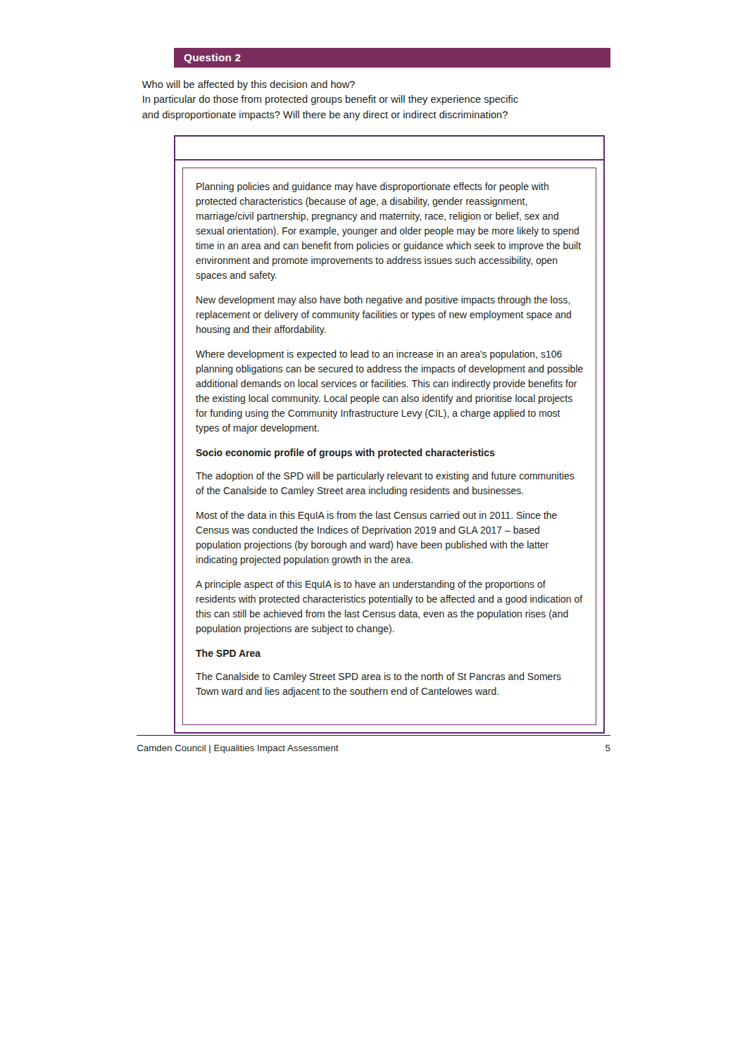Question 2
Who will be affected by this decision and how?
In particular do those from protected groups benefit or will they experience specific
and disproportionate impacts? Will there be any direct or indirect discrimination?
Planning policies and guidance may have disproportionate effects for people with protected characteristics (because of age, a disability, gender reassignment, marriage/civil partnership, pregnancy and maternity, race, religion or belief, sex and sexual orientation). For example, younger and older people may be more likely to spend time in an area and can benefit from policies or guidance which seek to improve the built environment and promote improvements to address issues such accessibility, open spaces and safety.
New development may also have both negative and positive impacts through the loss, replacement or delivery of community facilities or types of new employment space and housing and their affordability.
Where development is expected to lead to an increase in an area's population, s106 planning obligations can be secured to address the impacts of development and possible additional demands on local services or facilities. This can indirectly provide benefits for the existing local community. Local people can also identify and prioritise local projects for funding using the Community Infrastructure Levy (CIL), a charge applied to most types of major development.
Socio economic profile of groups with protected characteristics
The adoption of the SPD will be particularly relevant to existing and future communities of the Canalside to Camley Street area including residents and businesses.
Most of the data in this EquIA is from the last Census carried out in 2011. Since the Census was conducted the Indices of Deprivation 2019 and GLA 2017 – based population projections (by borough and ward) have been published with the latter indicating projected population growth in the area.
A principle aspect of this EquIA is to have an understanding of the proportions of residents with protected characteristics potentially to be affected and a good indication of this can still be achieved from the last Census data, even as the population rises (and population projections are subject to change).
The SPD Area
The Canalside to Camley Street SPD area is to the north of St Pancras and Somers Town ward and lies adjacent to the southern end of Cantelowes ward.
Camden Council | Equalities Impact Assessment
5